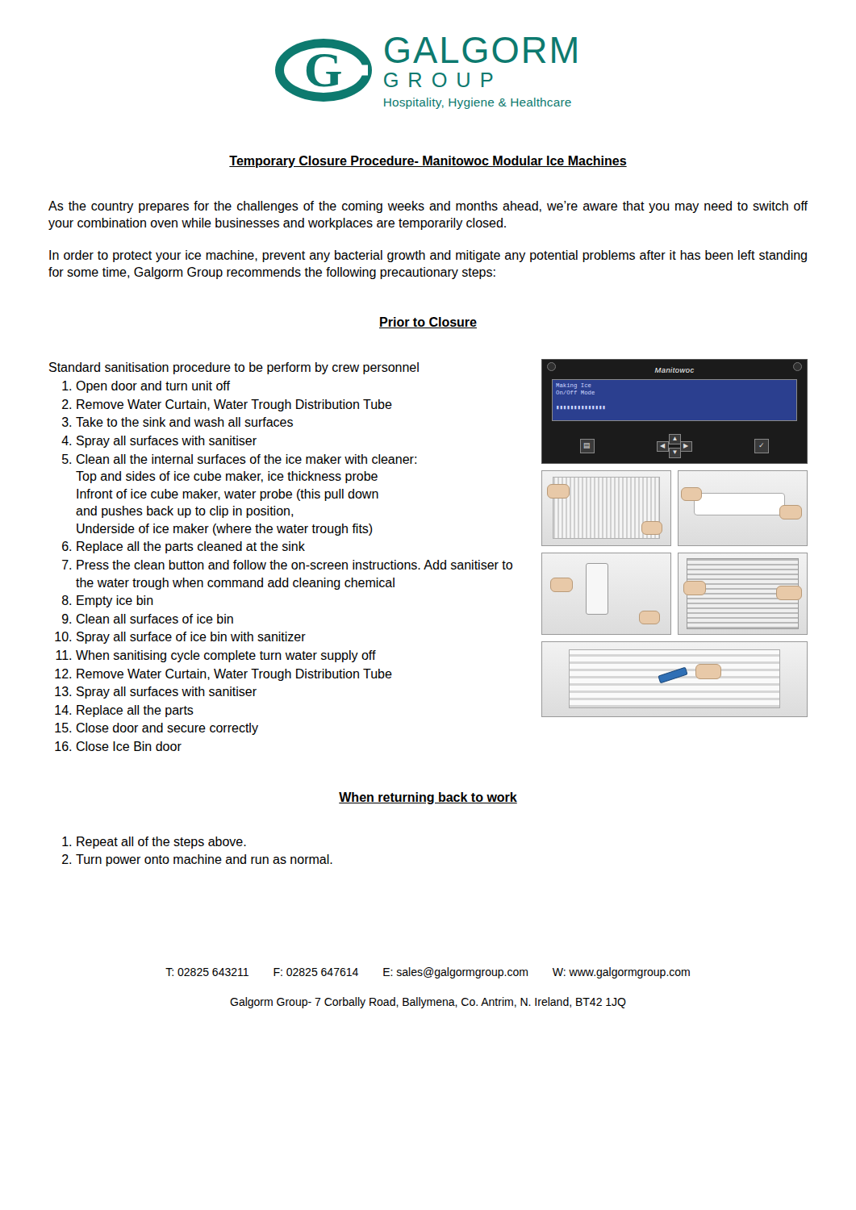G
GALGORM
GROUP
Hospitality, Hygiene & Healthcare
Temporary Closure Procedure- Manitowoc Modular Ice Machines
As the country prepares for the challenges of the coming weeks and months ahead, we’re aware that you may need to switch off your combination oven while businesses and workplaces are temporarily closed.
In order to protect your ice machine, prevent any bacterial growth and mitigate any potential problems after it has been left standing for some time, Galgorm Group recommends the following precautionary steps:
Prior to Closure
Standard sanitisation procedure to be perform by crew personnel
Open door and turn unit off
Remove Water Curtain, Water Trough Distribution Tube
Take to the sink and wash all surfaces
Spray all surfaces with sanitiser
Clean all the internal surfaces of the ice maker with cleaner: Top and sides of ice cube maker, ice thickness probe Infront of ice cube maker, water probe (this pull down and pushes back up to clip in position, Underside of ice maker (where the water trough fits)
Replace all the parts cleaned at the sink
Press the clean button and follow the on-screen instructions. Add sanitiser to the water trough when command add cleaning chemical
Empty ice bin
Clean all surfaces of ice bin
Spray all surface of ice bin with sanitizer
When sanitising cycle complete turn water supply off
Remove Water Curtain, Water Trough Distribution Tube
Spray all surfaces with sanitiser
Replace all the parts
Close door and secure correctly
Close Ice Bin door
Manitowoc
Making Ice
On/Off Mode
▮▮▮▮▮▮▮▮▮▮▮▮▮▮
▤
▲
◀
▶
▼
✓
When returning back to work
Repeat all of the steps above.
Turn power onto machine and run as normal.
T: 02825 643211 F: 02825 647614 E: sales@galgormgroup.com W: www.galgormgroup.com
Galgorm Group- 7 Corbally Road, Ballymena, Co. Antrim, N. Ireland, BT42 1JQ